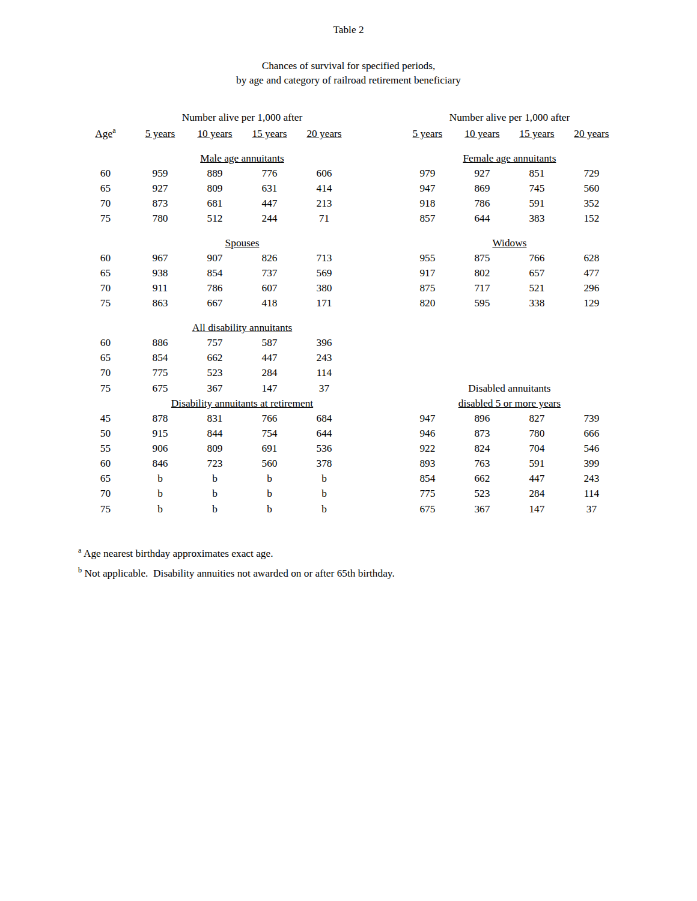Table 2
Chances of survival for specified periods,
by age and category of railroad retirement beneficiary
| | Number alive per 1,000 after | | Number alive per 1,000 after |
| Age a | 5 years | 10 years | 15 years | 20 years | | 5 years | 10 years | 15 years | 20 years |
| | Male age annuitants | | Female age annuitants |
| 60 | 959 | 889 | 776 | 606 | | 979 | 927 | 851 | 729 |
| 65 | 927 | 809 | 631 | 414 | | 947 | 869 | 745 | 560 |
| 70 | 873 | 681 | 447 | 213 | | 918 | 786 | 591 | 352 |
| 75 | 780 | 512 | 244 | 71 | | 857 | 644 | 383 | 152 |
| | Spouses | | Widows |
| 60 | 967 | 907 | 826 | 713 | | 955 | 875 | 766 | 628 |
| 65 | 938 | 854 | 737 | 569 | | 917 | 802 | 657 | 477 |
| 70 | 911 | 786 | 607 | 380 | | 875 | 717 | 521 | 296 |
| 75 | 863 | 667 | 418 | 171 | | 820 | 595 | 338 | 129 |
| | All disability annuitants | | |
| 60 | 886 | 757 | 587 | 396 | | |
| 65 | 854 | 662 | 447 | 243 | | |
| 70 | 775 | 523 | 284 | 114 | | |
| 75 | 675 | 367 | 147 | 37 | | Disabled annuitants |
| | Disability annuitants at retirement | | disabled 5 or more years |
| 45 | 878 | 831 | 766 | 684 | | 947 | 896 | 827 | 739 |
| 50 | 915 | 844 | 754 | 644 | | 946 | 873 | 780 | 666 |
| 55 | 906 | 809 | 691 | 536 | | 922 | 824 | 704 | 546 |
| 60 | 846 | 723 | 560 | 378 | | 893 | 763 | 591 | 399 |
| 65 | b | b | b | b | | 854 | 662 | 447 | 243 |
| 70 | b | b | b | b | | 775 | 523 | 284 | 114 |
| 75 | b | b | b | b | | 675 | 367 | 147 | 37 |
a Age nearest birthday approximates exact age.
b Not applicable. Disability annuities not awarded on or after 65th birthday.